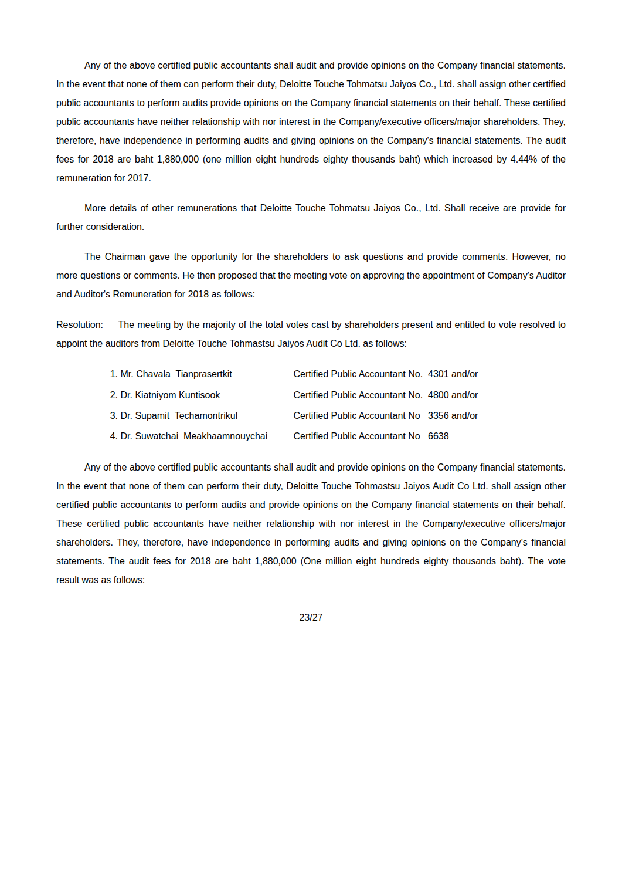Any of the above certified public accountants shall audit and provide opinions on the Company financial statements. In the event that none of them can perform their duty, Deloitte Touche Tohmatsu Jaiyos Co., Ltd. shall assign other certified public accountants to perform audits provide opinions on the Company financial statements on their behalf. These certified public accountants have neither relationship with nor interest in the Company/executive officers/major shareholders. They, therefore, have independence in performing audits and giving opinions on the Company's financial statements. The audit fees for 2018 are baht 1,880,000 (one million eight hundreds eighty thousands baht) which increased by 4.44% of the remuneration for 2017.
More details of other remunerations that Deloitte Touche Tohmatsu Jaiyos Co., Ltd. Shall receive are provide for further consideration.
The Chairman gave the opportunity for the shareholders to ask questions and provide comments. However, no more questions or comments. He then proposed that the meeting vote on approving the appointment of Company's Auditor and Auditor's Remuneration for 2018 as follows:
Resolution: The meeting by the majority of the total votes cast by shareholders present and entitled to vote resolved to appoint the auditors from Deloitte Touche Tohmastsu Jaiyos Audit Co Ltd. as follows:
| 1. Mr. Chavala Tianprasertkit | Certified Public Accountant No. 4301 and/or |
| 2. Dr. Kiatniyom Kuntisook | Certified Public Accountant No. 4800 and/or |
| 3. Dr. Supamit Techamontrikul | Certified Public Accountant No 3356 and/or |
| 4. Dr. Suwatchai Meakhaamnouychai | Certified Public Accountant No 6638 |
Any of the above certified public accountants shall audit and provide opinions on the Company financial statements. In the event that none of them can perform their duty, Deloitte Touche Tohmastsu Jaiyos Audit Co Ltd. shall assign other certified public accountants to perform audits and provide opinions on the Company financial statements on their behalf. These certified public accountants have neither relationship with nor interest in the Company/executive officers/major shareholders. They, therefore, have independence in performing audits and giving opinions on the Company's financial statements. The audit fees for 2018 are baht 1,880,000 (One million eight hundreds eighty thousands baht). The vote result was as follows:
23/27